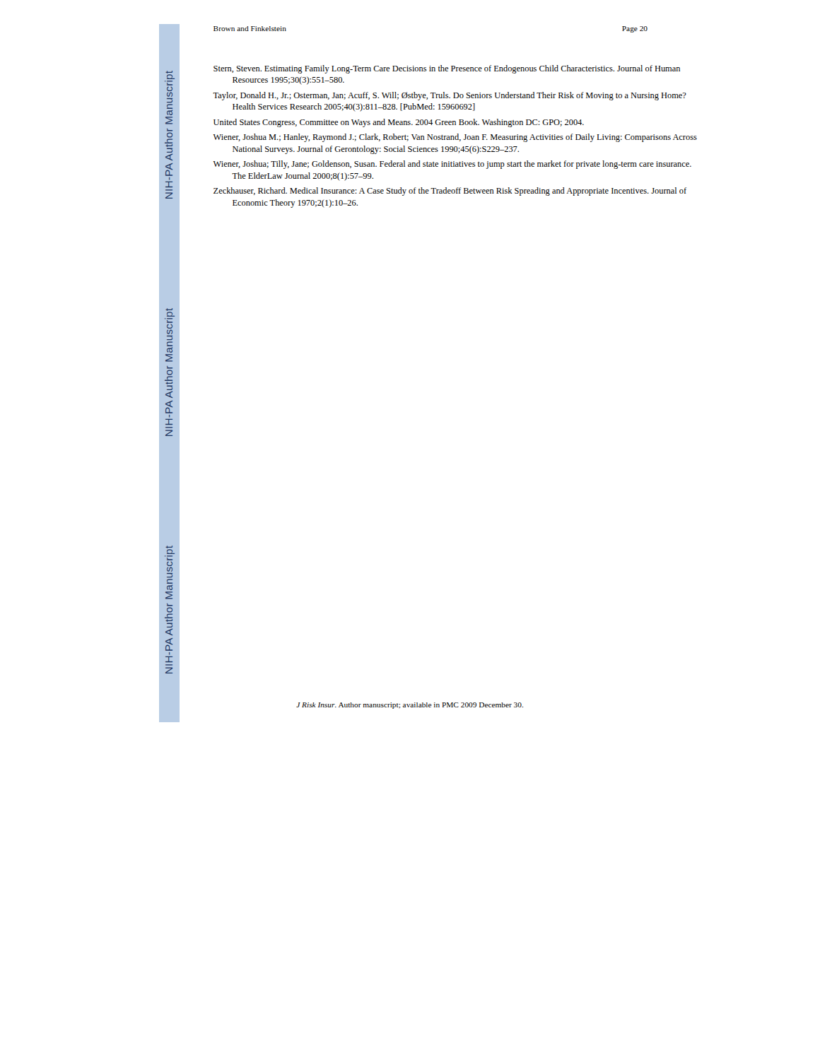NIH-PA Author Manuscript
NIH-PA Author Manuscript
NIH-PA Author Manuscript
Brown and Finkelstein Page 20
Stern, Steven. Estimating Family Long-Term Care Decisions in the Presence of Endogenous Child Characteristics. Journal of Human Resources 1995;30(3):551–580.
Taylor, Donald H., Jr.; Osterman, Jan; Acuff, S. Will; Østbye, Truls. Do Seniors Understand Their Risk of Moving to a Nursing Home? Health Services Research 2005;40(3):811–828. [PubMed: 15960692]
United States Congress, Committee on Ways and Means. 2004 Green Book. Washington DC: GPO; 2004.
Wiener, Joshua M.; Hanley, Raymond J.; Clark, Robert; Van Nostrand, Joan F. Measuring Activities of Daily Living: Comparisons Across National Surveys. Journal of Gerontology: Social Sciences 1990;45(6):S229–237.
Wiener, Joshua; Tilly, Jane; Goldenson, Susan. Federal and state initiatives to jump start the market for private long-term care insurance. The ElderLaw Journal 2000;8(1):57–99.
Zeckhauser, Richard. Medical Insurance: A Case Study of the Tradeoff Between Risk Spreading and Appropriate Incentives. Journal of Economic Theory 1970;2(1):10–26.
J Risk Insur. Author manuscript; available in PMC 2009 December 30.